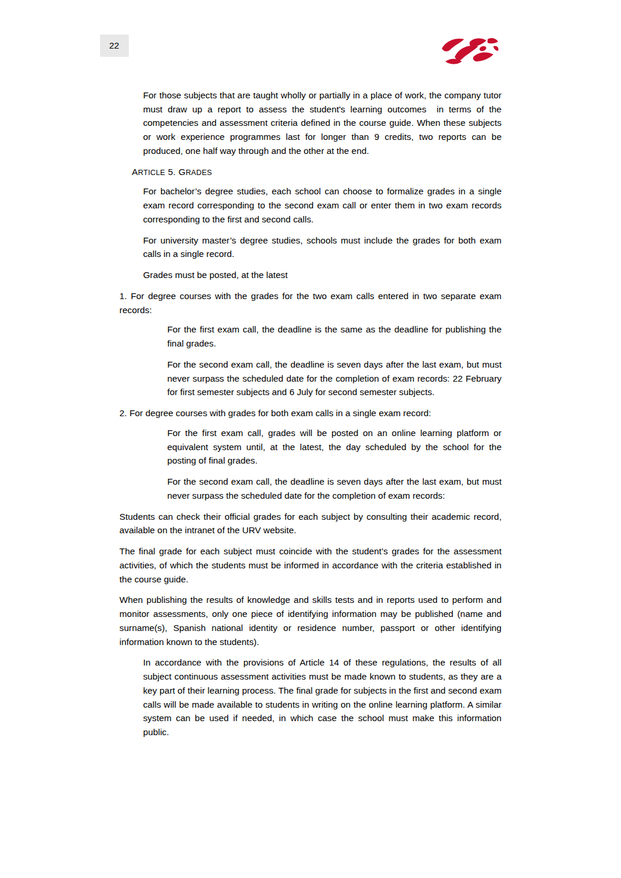22
For those subjects that are taught wholly or partially in a place of work, the company tutor must draw up a report to assess the student's learning outcomes in terms of the competencies and assessment criteria defined in the course guide. When these subjects or work experience programmes last for longer than 9 credits, two reports can be produced, one half way through and the other at the end.
ARTICLE 5. G RADES
For bachelor’s degree studies, each school can choose to formalize grades in a single exam record corresponding to the second exam call or enter them in two exam records corresponding to the first and second calls.
For university master’s degree studies, schools must include the grades for both exam calls in a single record.
Grades must be posted, at the latest
1. For degree courses with the grades for the two exam calls entered in two separate exam records:
For the first exam call, the deadline is the same as the deadline for publishing the final grades.
For the second exam call, the deadline is seven days after the last exam, but must never surpass the scheduled date for the completion of exam records: 22 February for first semester subjects and 6 July for second semester subjects.
2. For degree courses with grades for both exam calls in a single exam record:
For the first exam call, grades will be posted on an online learning platform or equivalent system until, at the latest, the day scheduled by the school for the posting of final grades.
For the second exam call, the deadline is seven days after the last exam, but must never surpass the scheduled date for the completion of exam records:
Students can check their official grades for each subject by consulting their academic record, available on the intranet of the URV website.
The final grade for each subject must coincide with the student’s grades for the assessment activities, of which the students must be informed in accordance with the criteria established in the course guide.
When publishing the results of knowledge and skills tests and in reports used to perform and monitor assessments, only one piece of identifying information may be published (name and surname(s), Spanish national identity or residence number, passport or other identifying information known to the students).
In accordance with the provisions of Article 14 of these regulations, the results of all subject continuous assessment activities must be made known to students, as they are a key part of their learning process. The final grade for subjects in the first and second exam calls will be made available to students in writing on the online learning platform. A similar system can be used if needed, in which case the school must make this information public.